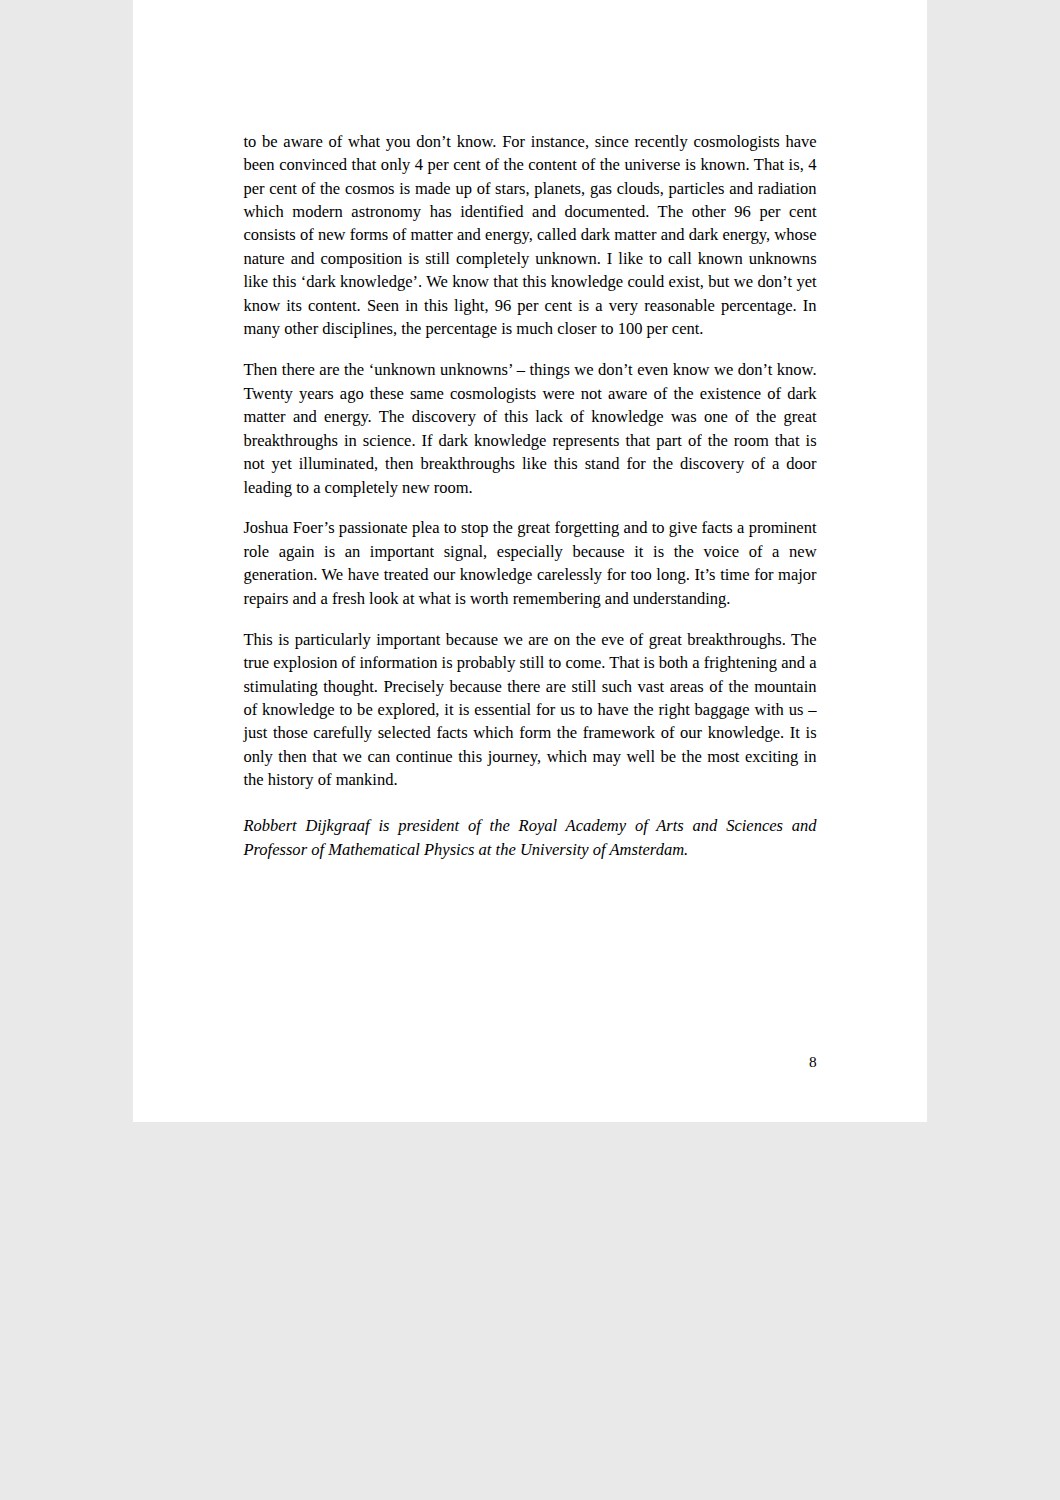to be aware of what you don’t know. For instance, since recently cosmologists have been convinced that only 4 per cent of the content of the universe is known. That is, 4 per cent of the cosmos is made up of stars, planets, gas clouds, particles and radiation which modern astronomy has identified and documented. The other 96 per cent consists of new forms of matter and energy, called dark matter and dark energy, whose nature and composition is still completely unknown. I like to call known unknowns like this ‘dark knowledge’. We know that this knowledge could exist, but we don’t yet know its content. Seen in this light, 96 per cent is a very reasonable percentage. In many other disciplines, the percentage is much closer to 100 per cent.
Then there are the ‘unknown unknowns’ – things we don’t even know we don’t know. Twenty years ago these same cosmologists were not aware of the existence of dark matter and energy. The discovery of this lack of knowledge was one of the great breakthroughs in science. If dark knowledge represents that part of the room that is not yet illuminated, then breakthroughs like this stand for the discovery of a door leading to a completely new room.
Joshua Foer’s passionate plea to stop the great forgetting and to give facts a prominent role again is an important signal, especially because it is the voice of a new generation. We have treated our knowledge carelessly for too long. It’s time for major repairs and a fresh look at what is worth remembering and understanding.
This is particularly important because we are on the eve of great breakthroughs. The true explosion of information is probably still to come. That is both a frightening and a stimulating thought. Precisely because there are still such vast areas of the mountain of knowledge to be explored, it is essential for us to have the right baggage with us – just those carefully selected facts which form the framework of our knowledge. It is only then that we can continue this journey, which may well be the most exciting in the history of mankind.
Robbert Dijkgraaf is president of the Royal Academy of Arts and Sciences and Professor of Mathematical Physics at the University of Amsterdam.
8